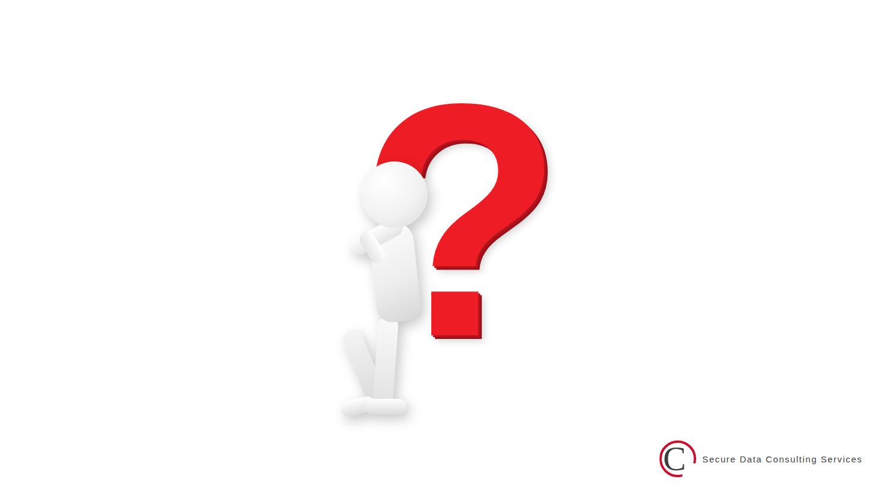?
C
Secure Data Consulting Services